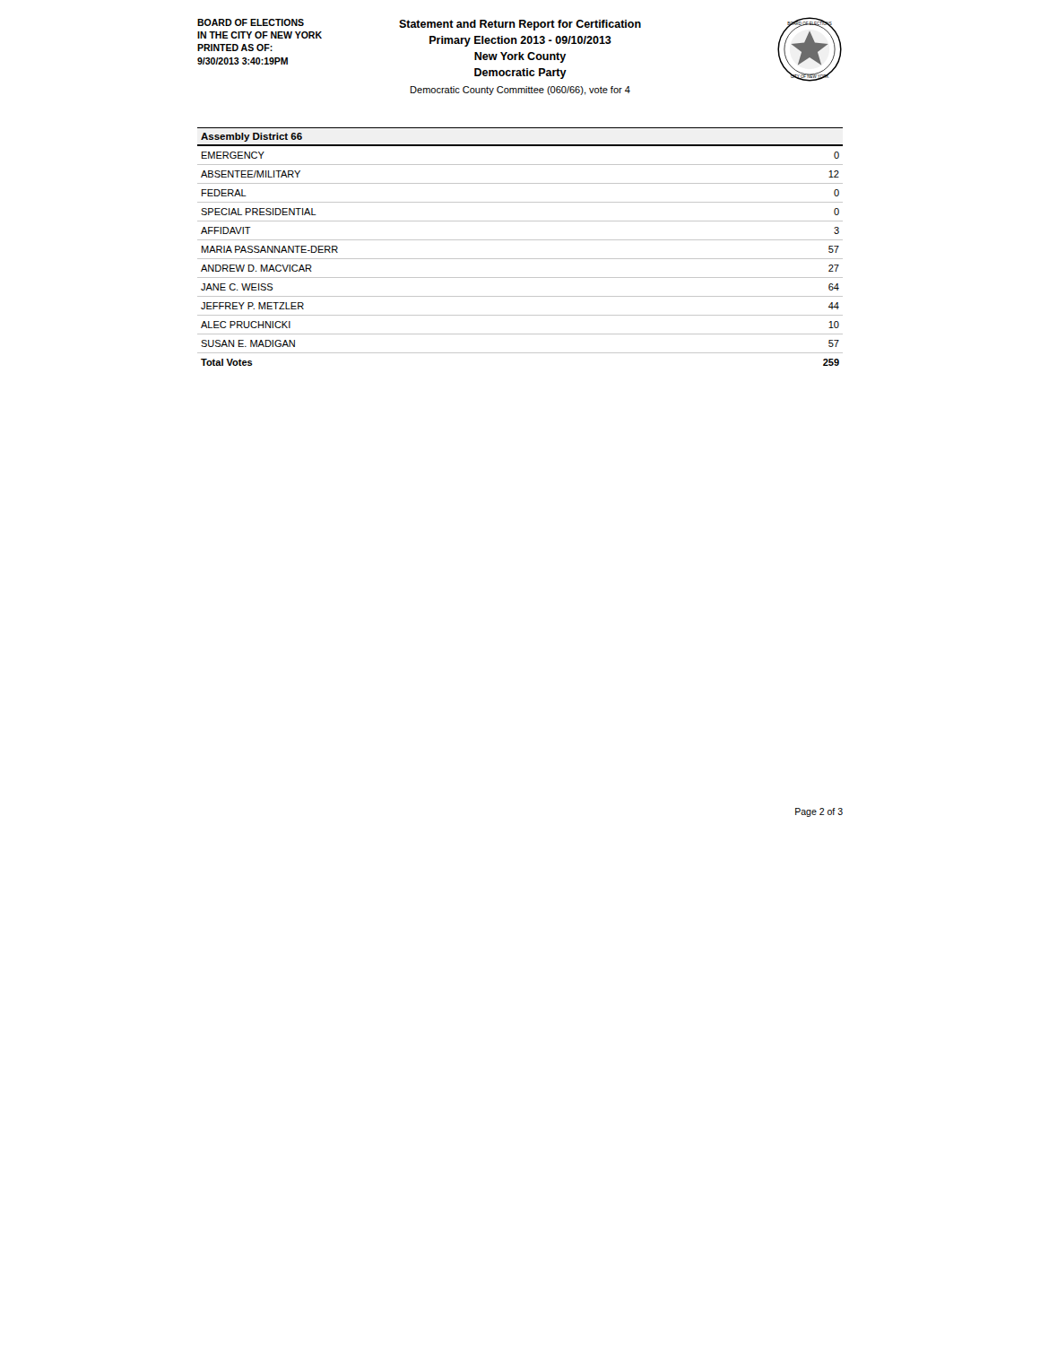BOARD OF ELECTIONS
IN THE CITY OF NEW YORK
PRINTED AS OF:
9/30/2013 3:40:19PM
Statement and Return Report for Certification
Primary Election 2013 - 09/10/2013
New York County
Democratic Party
Democratic County Committee (060/66), vote for 4
BOARD OF ELECTIONS CITY OF NEW YORK
Assembly District 66
| EMERGENCY | 0 |
| ABSENTEE/MILITARY | 12 |
| FEDERAL | 0 |
| SPECIAL PRESIDENTIAL | 0 |
| AFFIDAVIT | 3 |
| MARIA PASSANNANTE-DERR | 57 |
| ANDREW D. MACVICAR | 27 |
| JANE C. WEISS | 64 |
| JEFFREY P. METZLER | 44 |
| ALEC PRUCHNICKI | 10 |
| SUSAN E. MADIGAN | 57 |
| Total Votes | 259 |
Page 2 of 3